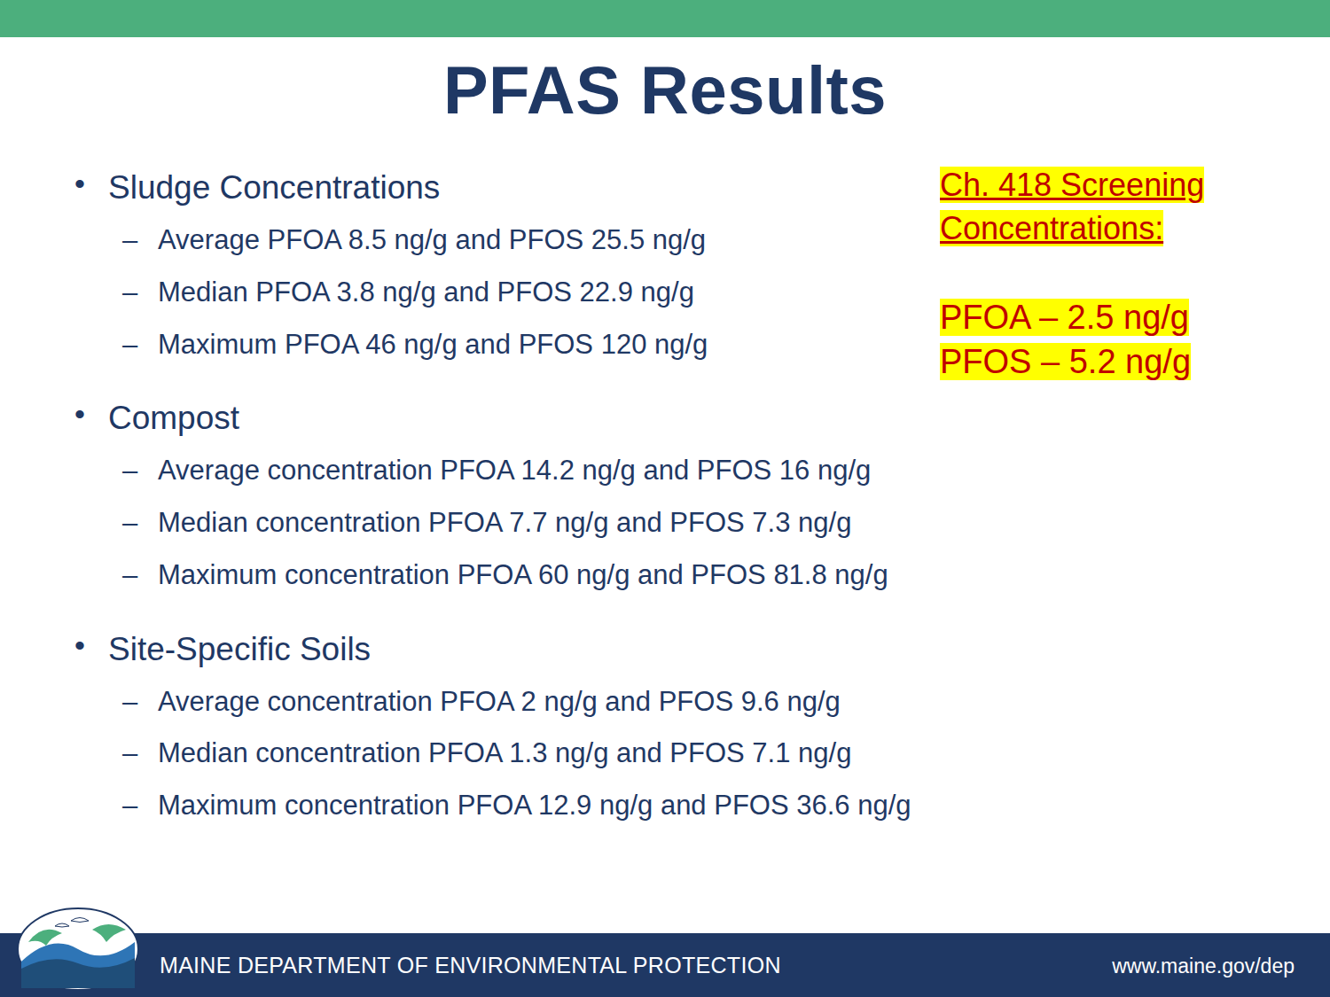PFAS Results
Sludge Concentrations
Average PFOA 8.5 ng/g and PFOS 25.5 ng/g
Median PFOA 3.8 ng/g and PFOS 22.9 ng/g
Maximum PFOA 46 ng/g and PFOS 120 ng/g
Compost
Average concentration PFOA 14.2 ng/g and PFOS 16 ng/g
Median concentration PFOA 7.7 ng/g and PFOS 7.3 ng/g
Maximum concentration PFOA 60 ng/g and PFOS 81.8 ng/g
Site-Specific Soils
Average concentration PFOA 2 ng/g and PFOS 9.6 ng/g
Median concentration PFOA 1.3 ng/g and PFOS 7.1 ng/g
Maximum concentration PFOA 12.9 ng/g and PFOS 36.6 ng/g
Ch. 418 Screening
Concentrations:
PFOA – 2.5 ng/g
PFOS – 5.2 ng/g
MAINE DEPARTMENT OF ENVIRONMENTAL PROTECTION
www.maine.gov/dep